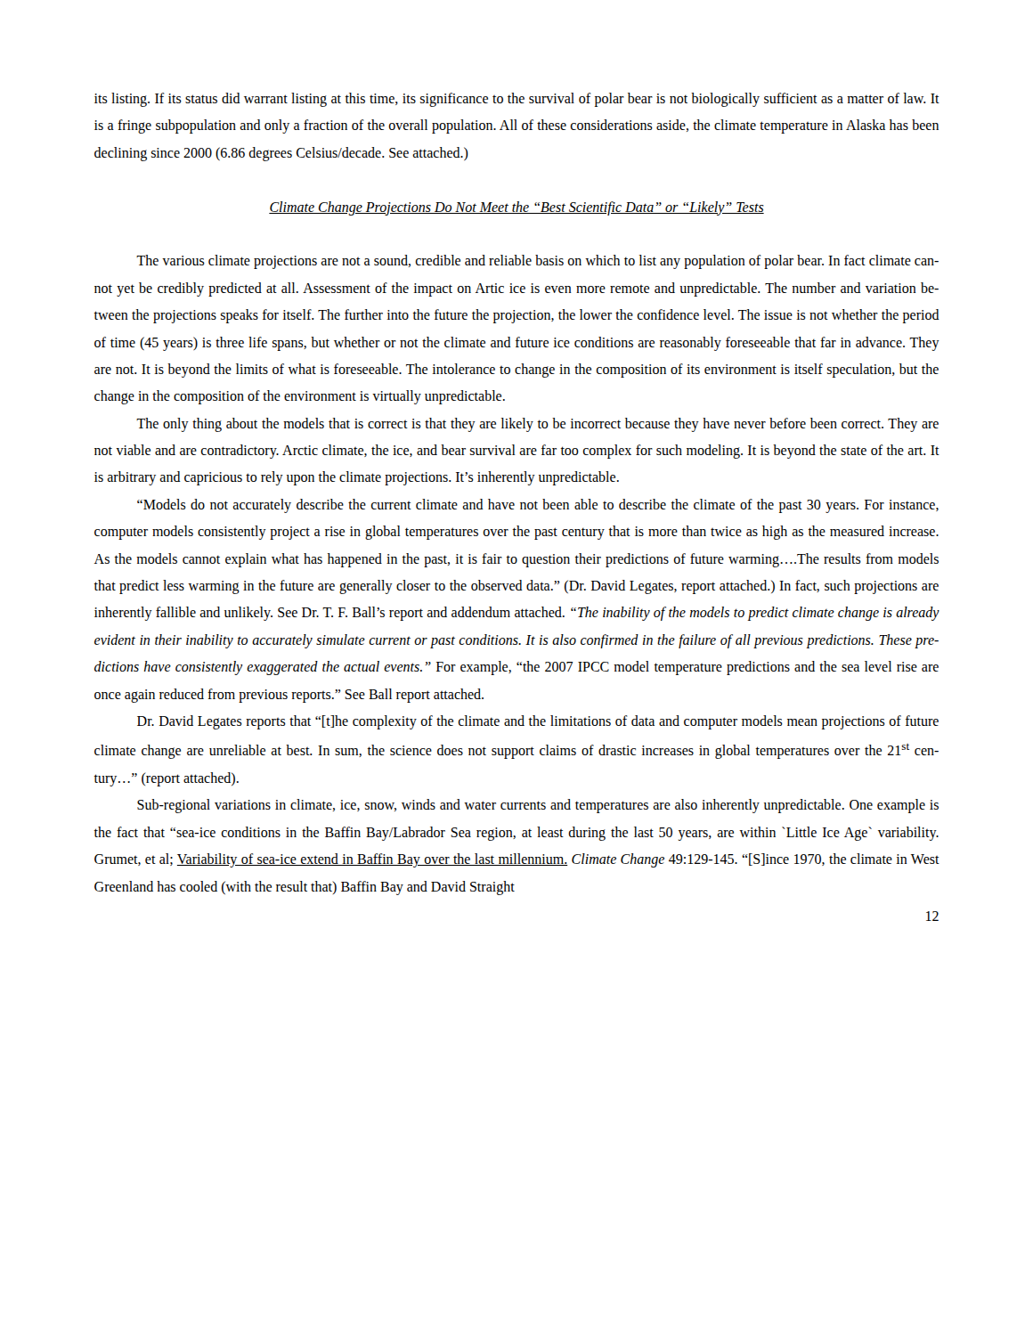its listing. If its status did warrant listing at this time, its significance to the survival of polar bear is not biologically sufficient as a matter of law. It is a fringe subpopulation and only a fraction of the overall population. All of these considerations aside, the climate temperature in Alaska has been declining since 2000 (6.86 degrees Celsius/decade. See attached.)
Climate Change Projections Do Not Meet the “Best Scientific Data” or “Likely” Tests
The various climate projections are not a sound, credible and reliable basis on which to list any population of polar bear. In fact climate cannot yet be credibly predicted at all. Assessment of the impact on Artic ice is even more remote and unpredictable. The number and variation between the projections speaks for itself. The further into the future the projection, the lower the confidence level. The issue is not whether the period of time (45 years) is three life spans, but whether or not the climate and future ice conditions are reasonably foreseeable that far in advance. They are not. It is beyond the limits of what is foreseeable. The intolerance to change in the composition of its environment is itself speculation, but the change in the composition of the environment is virtually unpredictable.
The only thing about the models that is correct is that they are likely to be incorrect because they have never before been correct. They are not viable and are contradictory. Arctic climate, the ice, and bear survival are far too complex for such modeling. It is beyond the state of the art. It is arbitrary and capricious to rely upon the climate projections. It’s inherently unpredictable.
“Models do not accurately describe the current climate and have not been able to describe the climate of the past 30 years. For instance, computer models consistently project a rise in global temperatures over the past century that is more than twice as high as the measured increase. As the models cannot explain what has happened in the past, it is fair to question their predictions of future warming….The results from models that predict less warming in the future are generally closer to the observed data.” (Dr. David Legates, report attached.) In fact, such projections are inherently fallible and unlikely. See Dr. T. F. Ball’s report and addendum attached. “The inability of the models to predict climate change is already evident in their inability to accurately simulate current or past conditions. It is also confirmed in the failure of all previous predictions. These predictions have consistently exaggerated the actual events.” For example, “the 2007 IPCC model temperature predictions and the sea level rise are once again reduced from previous reports.” See Ball report attached.
Dr. David Legates reports that “[t]he complexity of the climate and the limitations of data and computer models mean projections of future climate change are unreliable at best. In sum, the science does not support claims of drastic increases in global temperatures over the 21st century…” (report attached).
Sub-regional variations in climate, ice, snow, winds and water currents and temperatures are also inherently unpredictable. One example is the fact that “sea-ice conditions in the Baffin Bay/Labrador Sea region, at least during the last 50 years, are within `Little Ice Age` variability. Grumet, et al; Variability of sea-ice extend in Baffin Bay over the last millennium. Climate Change 49:129-145. “[S]ince 1970, the climate in West Greenland has cooled (with the result that) Baffin Bay and David Straight
12